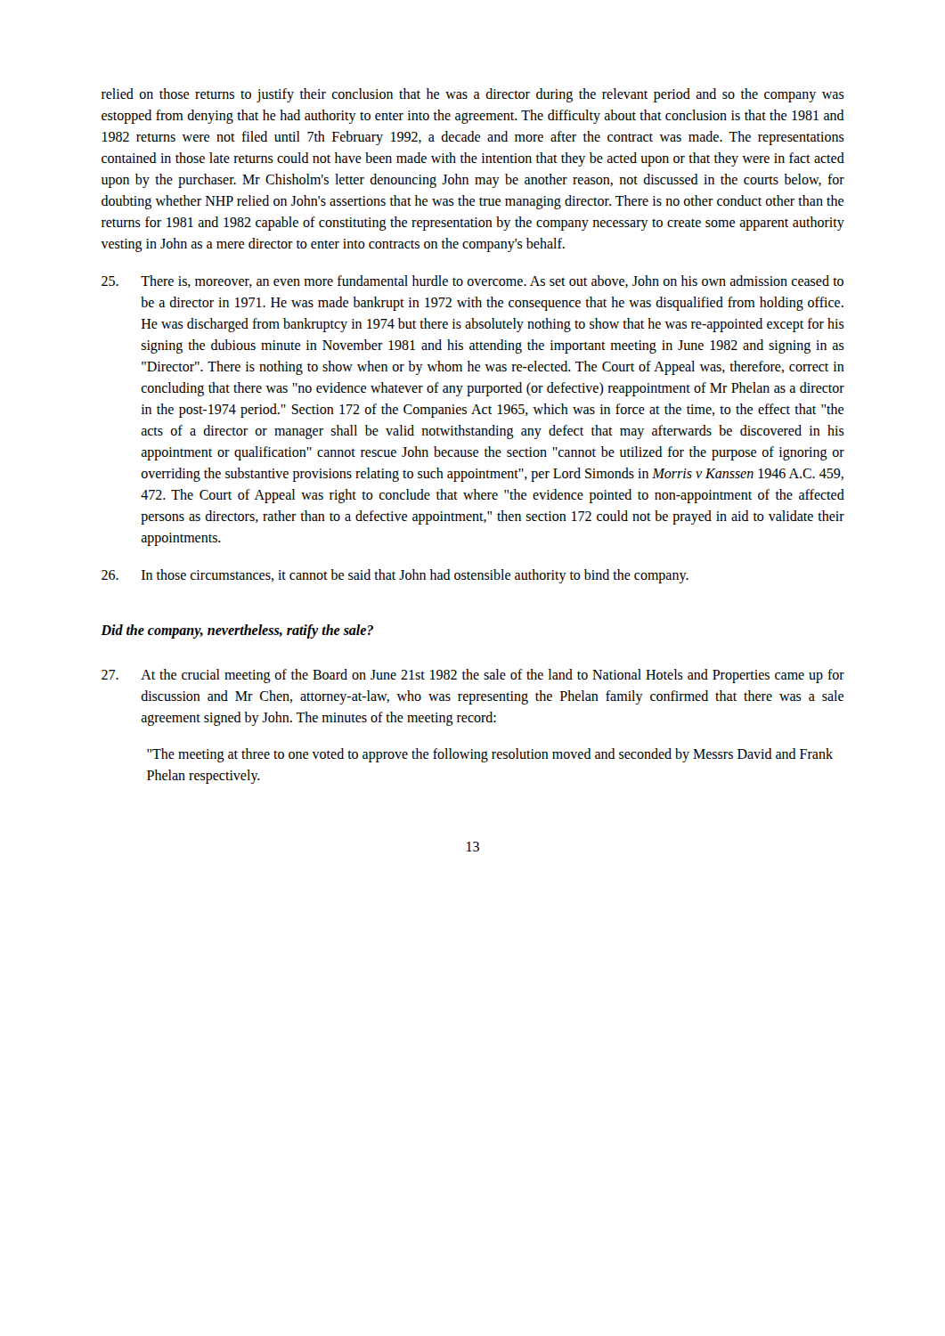relied on those returns to justify their conclusion that he was a director during the relevant period and so the company was estopped from denying that he had authority to enter into the agreement. The difficulty about that conclusion is that the 1981 and 1982 returns were not filed until 7th February 1992, a decade and more after the contract was made. The representations contained in those late returns could not have been made with the intention that they be acted upon or that they were in fact acted upon by the purchaser. Mr Chisholm's letter denouncing John may be another reason, not discussed in the courts below, for doubting whether NHP relied on John's assertions that he was the true managing director. There is no other conduct other than the returns for 1981 and 1982 capable of constituting the representation by the company necessary to create some apparent authority vesting in John as a mere director to enter into contracts on the company's behalf.
25.
There is, moreover, an even more fundamental hurdle to overcome. As set out above, John on his own admission ceased to be a director in 1971. He was made bankrupt in 1972 with the consequence that he was disqualified from holding office. He was discharged from bankruptcy in 1974 but there is absolutely nothing to show that he was re-appointed except for his signing the dubious minute in November 1981 and his attending the important meeting in June 1982 and signing in as "Director". There is nothing to show when or by whom he was re-elected. The Court of Appeal was, therefore, correct in concluding that there was "no evidence whatever of any purported (or defective) reappointment of Mr Phelan as a director in the post-1974 period." Section 172 of the Companies Act 1965, which was in force at the time, to the effect that "the acts of a director or manager shall be valid notwithstanding any defect that may afterwards be discovered in his appointment or qualification" cannot rescue John because the section "cannot be utilized for the purpose of ignoring or overriding the substantive provisions relating to such appointment", per Lord Simonds in Morris v Kanssen 1946 A.C. 459, 472. The Court of Appeal was right to conclude that where "the evidence pointed to non-appointment of the affected persons as directors, rather than to a defective appointment," then section 172 could not be prayed in aid to validate their appointments.
26.
In those circumstances, it cannot be said that John had ostensible authority to bind the company.
Did the company, nevertheless, ratify the sale?
27.
At the crucial meeting of the Board on June 21st 1982 the sale of the land to National Hotels and Properties came up for discussion and Mr Chen, attorney-at-law, who was representing the Phelan family confirmed that there was a sale agreement signed by John. The minutes of the meeting record:
"The meeting at three to one voted to approve the following resolution moved and seconded by Messrs David and Frank Phelan respectively.
13